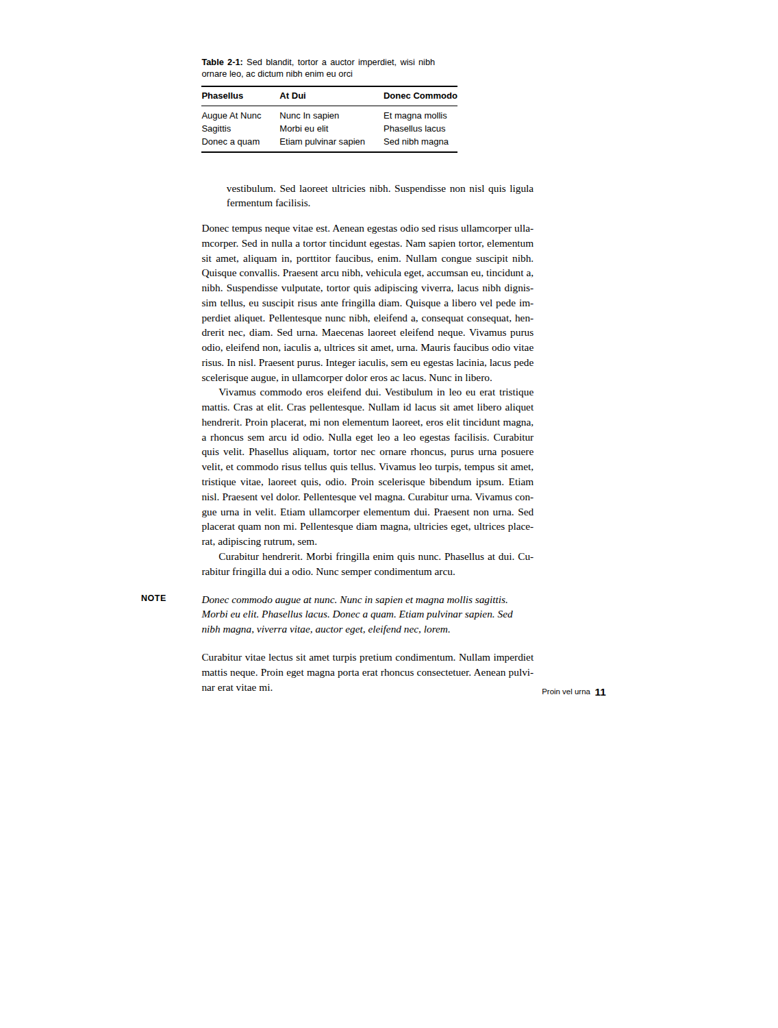Table 2-1: Sed blandit, tortor a auctor imperdiet, wisi nibh ornare leo, ac dictum nibh enim eu orci
| Phasellus | At Dui | Donec Commodo |
| --- | --- | --- |
| Augue At Nunc | Nunc In sapien | Et magna mollis |
| Sagittis | Morbi eu elit | Phasellus lacus |
| Donec a quam | Etiam pulvinar sapien | Sed nibh magna |
vestibulum. Sed laoreet ultricies nibh. Suspendisse non nisl quis ligula fermentum facilisis.
Donec tempus neque vitae est. Aenean egestas odio sed risus ullamcorper ullamcorper. Sed in nulla a tortor tincidunt egestas. Nam sapien tortor, elementum sit amet, aliquam in, porttitor faucibus, enim. Nullam congue suscipit nibh. Quisque convallis. Praesent arcu nibh, vehicula eget, accumsan eu, tincidunt a, nibh. Suspendisse vulputate, tortor quis adipiscing viverra, lacus nibh dignissim tellus, eu suscipit risus ante fringilla diam. Quisque a libero vel pede imperdiet aliquet. Pellentesque nunc nibh, eleifend a, consequat consequat, hendrerit nec, diam. Sed urna. Maecenas laoreet eleifend neque. Vivamus purus odio, eleifend non, iaculis a, ultrices sit amet, urna. Mauris faucibus odio vitae risus. In nisl. Praesent purus. Integer iaculis, sem eu egestas lacinia, lacus pede scelerisque augue, in ullamcorper dolor eros ac lacus. Nunc in libero.
Vivamus commodo eros eleifend dui. Vestibulum in leo eu erat tristique mattis. Cras at elit. Cras pellentesque. Nullam id lacus sit amet libero aliquet hendrerit. Proin placerat, mi non elementum laoreet, eros elit tincidunt magna, a rhoncus sem arcu id odio. Nulla eget leo a leo egestas facilisis. Curabitur quis velit. Phasellus aliquam, tortor nec ornare rhoncus, purus urna posuere velit, et commodo risus tellus quis tellus. Vivamus leo turpis, tempus sit amet, tristique vitae, laoreet quis, odio. Proin scelerisque bibendum ipsum. Etiam nisl. Praesent vel dolor. Pellentesque vel magna. Curabitur urna. Vivamus congue urna in velit. Etiam ullamcorper elementum dui. Praesent non urna. Sed placerat quam non mi. Pellentesque diam magna, ultricies eget, ultrices placerat, adipiscing rutrum, sem.
Curabitur hendrerit. Morbi fringilla enim quis nunc. Phasellus at dui. Curabitur fringilla dui a odio. Nunc semper condimentum arcu.
NOTE
Donec commodo augue at nunc. Nunc in sapien et magna mollis sagittis. Morbi eu elit. Phasellus lacus. Donec a quam. Etiam pulvinar sapien. Sed nibh magna, viverra vitae, auctor eget, eleifend nec, lorem.
Curabitur vitae lectus sit amet turpis pretium condimentum. Nullam imperdiet mattis neque. Proin eget magna porta erat rhoncus consectetuer. Aenean pulvinar erat vitae mi.
Proin vel urna11